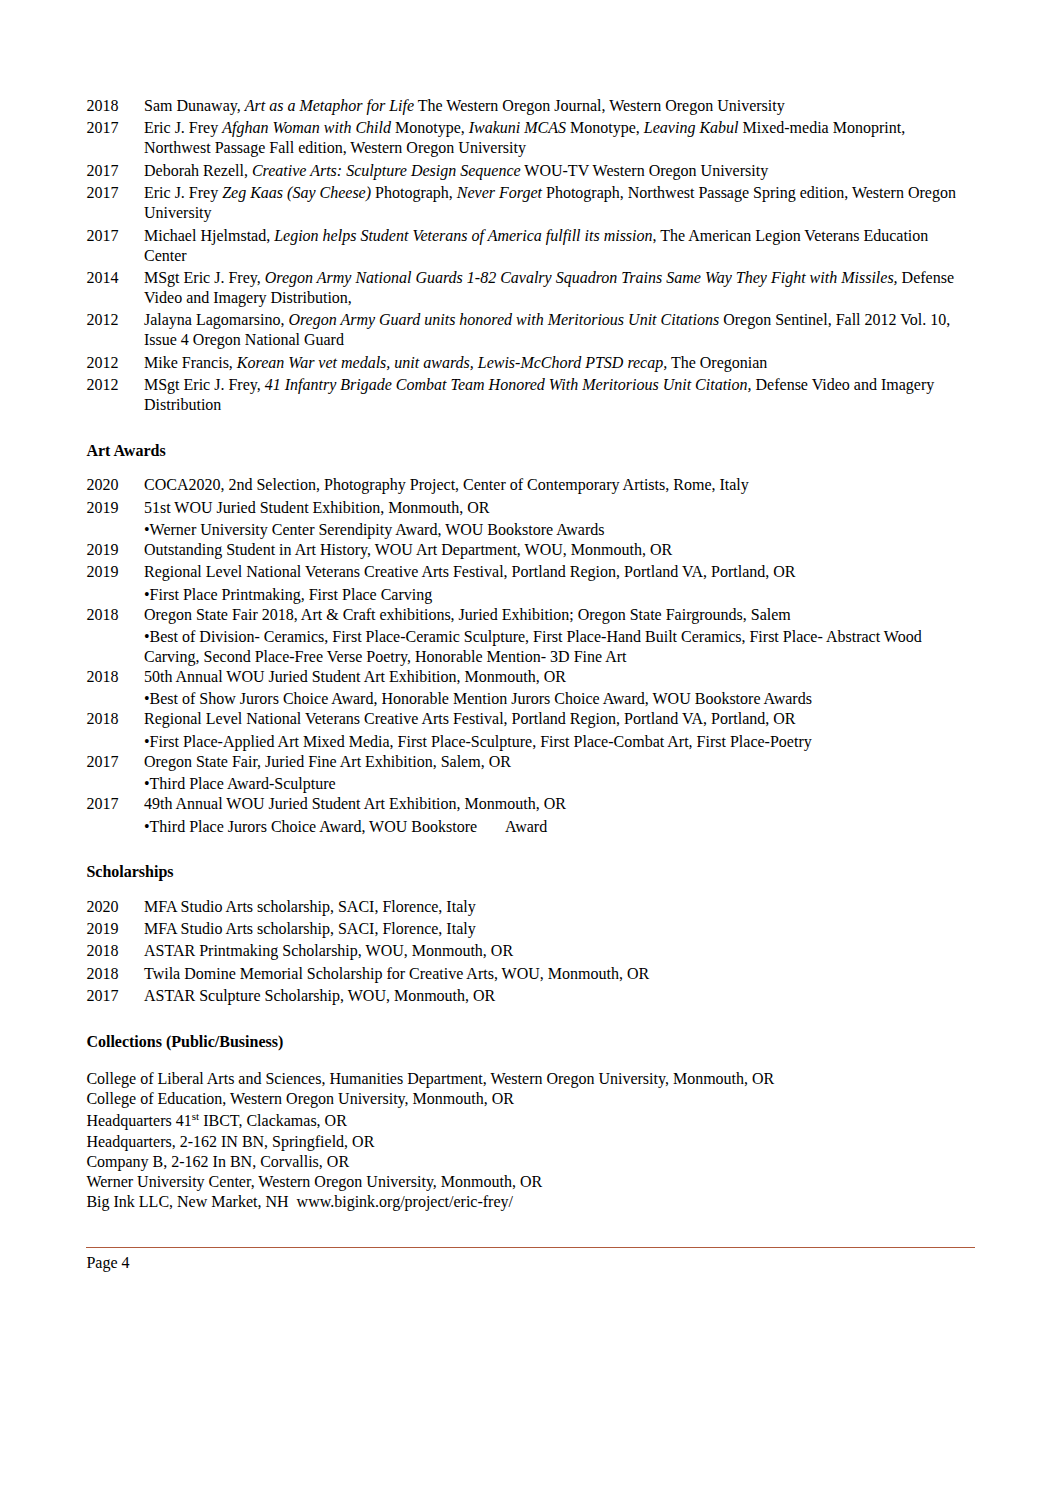2018
Sam Dunaway, Art as a Metaphor for Life The Western Oregon Journal, Western Oregon University
2017
Eric J. Frey Afghan Woman with Child Monotype, Iwakuni MCAS Monotype, Leaving Kabul Mixed-media Monoprint, Northwest Passage Fall edition, Western Oregon University
2017
Deborah Rezell, Creative Arts: Sculpture Design Sequence WOU-TV Western Oregon University
2017
Eric J. Frey Zeg Kaas (Say Cheese) Photograph, Never Forget Photograph, Northwest Passage Spring edition, Western Oregon University
2017
Michael Hjelmstad, Legion helps Student Veterans of America fulfill its mission, The American Legion Veterans Education Center
2014
MSgt Eric J. Frey, Oregon Army National Guards 1-82 Cavalry Squadron Trains Same Way They Fight with Missiles, Defense Video and Imagery Distribution,
2012
Jalayna Lagomarsino, Oregon Army Guard units honored with Meritorious Unit Citations Oregon Sentinel, Fall 2012 Vol. 10, Issue 4 Oregon National Guard
2012
Mike Francis, Korean War vet medals, unit awards, Lewis-McChord PTSD recap, The Oregonian
2012
MSgt Eric J. Frey, 41 Infantry Brigade Combat Team Honored With Meritorious Unit Citation, Defense Video and Imagery Distribution
Art Awards
2020
COCA2020, 2nd Selection, Photography Project, Center of Contemporary Artists, Rome, Italy
2019
51st WOU Juried Student Exhibition, Monmouth, OR
•Werner University Center Serendipity Award, WOU Bookstore Awards
2019
Outstanding Student in Art History, WOU Art Department, WOU, Monmouth, OR
2019
Regional Level National Veterans Creative Arts Festival, Portland Region, Portland VA, Portland, OR
•First Place Printmaking, First Place Carving
2018
Oregon State Fair 2018, Art & Craft exhibitions, Juried Exhibition; Oregon State Fairgrounds, Salem
•Best of Division- Ceramics, First Place-Ceramic Sculpture, First Place-Hand Built Ceramics, First Place- Abstract Wood Carving, Second Place-Free Verse Poetry, Honorable Mention- 3D Fine Art
2018
50th Annual WOU Juried Student Art Exhibition, Monmouth, OR
•Best of Show Jurors Choice Award, Honorable Mention Jurors Choice Award, WOU Bookstore Awards
2018
Regional Level National Veterans Creative Arts Festival, Portland Region, Portland VA, Portland, OR
•First Place-Applied Art Mixed Media, First Place-Sculpture, First Place-Combat Art, First Place-Poetry
2017
Oregon State Fair, Juried Fine Art Exhibition, Salem, OR
•Third Place Award-Sculpture
2017
49th Annual WOU Juried Student Art Exhibition, Monmouth, OR
•Third Place Jurors Choice Award, WOU Bookstore Award
Scholarships
2020
MFA Studio Arts scholarship, SACI, Florence, Italy
2019
MFA Studio Arts scholarship, SACI, Florence, Italy
2018
ASTAR Printmaking Scholarship, WOU, Monmouth, OR
2018
Twila Domine Memorial Scholarship for Creative Arts, WOU, Monmouth, OR
2017
ASTAR Sculpture Scholarship, WOU, Monmouth, OR
Collections (Public/Business)
College of Liberal Arts and Sciences, Humanities Department, Western Oregon University, Monmouth, OR
College of Education, Western Oregon University, Monmouth, OR
Headquarters 41st IBCT, Clackamas, OR
Headquarters, 2-162 IN BN, Springfield, OR
Company B, 2-162 In BN, Corvallis, OR
Werner University Center, Western Oregon University, Monmouth, OR
Big Ink LLC, New Market, NH www.bigink.org/project/eric-frey/
Page 4